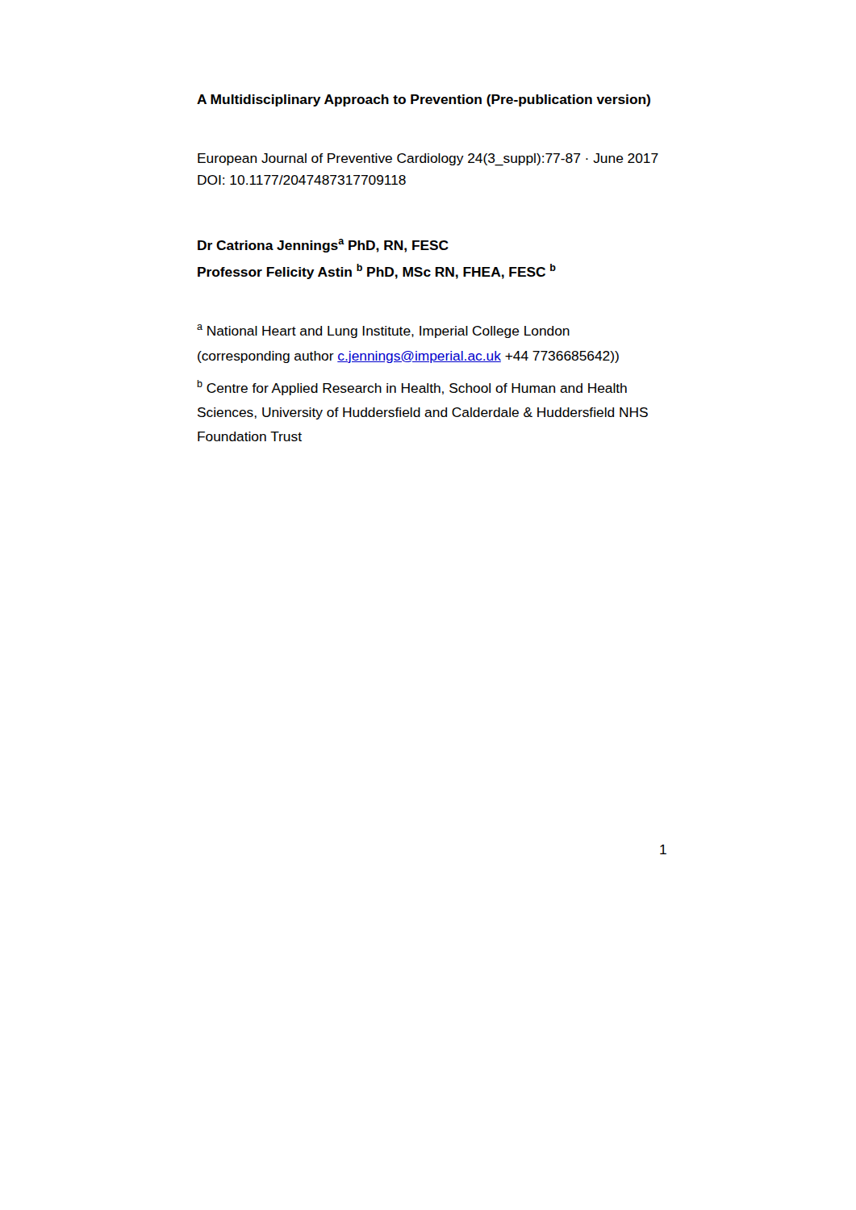A Multidisciplinary Approach to Prevention (Pre-publication version)
European Journal of Preventive Cardiology 24(3_suppl):77-87 · June 2017
DOI: 10.1177/2047487317709118
Dr Catriona Jenningsa PhD, RN, FESC
Professor Felicity Astin b PhD, MSc RN, FHEA, FESC b
a National Heart and Lung Institute, Imperial College London (corresponding author c.jennings@imperial.ac.uk +44 7736685642))
b Centre for Applied Research in Health, School of Human and Health Sciences, University of Huddersfield and Calderdale & Huddersfield NHS Foundation Trust
1